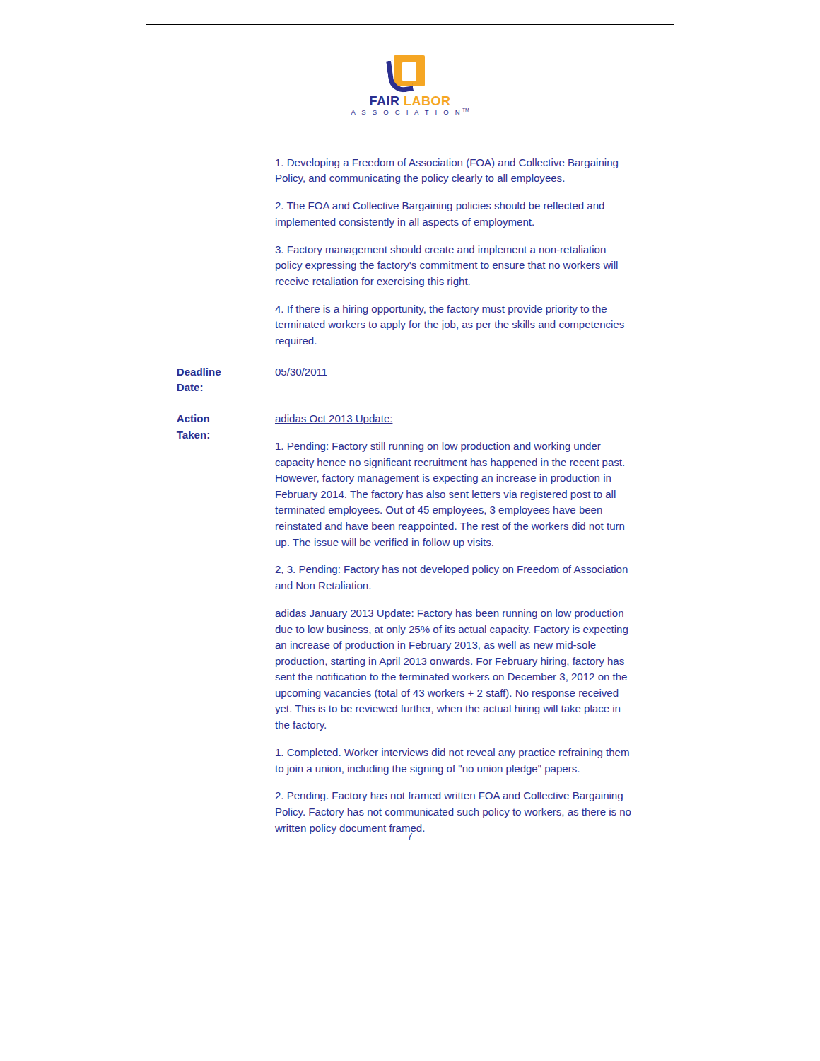FAIR LABOR
A S S O C I A T I O NTM
1. Developing a Freedom of Association (FOA) and Collective Bargaining Policy, and communicating the policy clearly to all employees.
2. The FOA and Collective Bargaining policies should be reflected and implemented consistently in all aspects of employment.
3. Factory management should create and implement a non-retaliation policy expressing the factory's commitment to ensure that no workers will receive retaliation for exercising this right.
4. If there is a hiring opportunity, the factory must provide priority to the terminated workers to apply for the job, as per the skills and competencies required.
Deadline
Date:
05/30/2011
Action
Taken:
adidas Oct 2013 Update:
1. Pending: Factory still running on low production and working under capacity hence no significant recruitment has happened in the recent past. However, factory management is expecting an increase in production in February 2014. The factory has also sent letters via registered post to all terminated employees. Out of 45 employees, 3 employees have been reinstated and have been reappointed. The rest of the workers did not turn up. The issue will be verified in follow up visits.
2, 3. Pending: Factory has not developed policy on Freedom of Association and Non Retaliation.
adidas January 2013 Update: Factory has been running on low production due to low business, at only 25% of its actual capacity. Factory is expecting an increase of production in February 2013, as well as new mid-sole production, starting in April 2013 onwards. For February hiring, factory has sent the notification to the terminated workers on December 3, 2012 on the upcoming vacancies (total of 43 workers + 2 staff). No response received yet. This is to be reviewed further, when the actual hiring will take place in the factory.
1. Completed. Worker interviews did not reveal any practice refraining them to join a union, including the signing of "no union pledge" papers.
2. Pending. Factory has not framed written FOA and Collective Bargaining Policy. Factory has not communicated such policy to workers, as there is no written policy document framed.
7